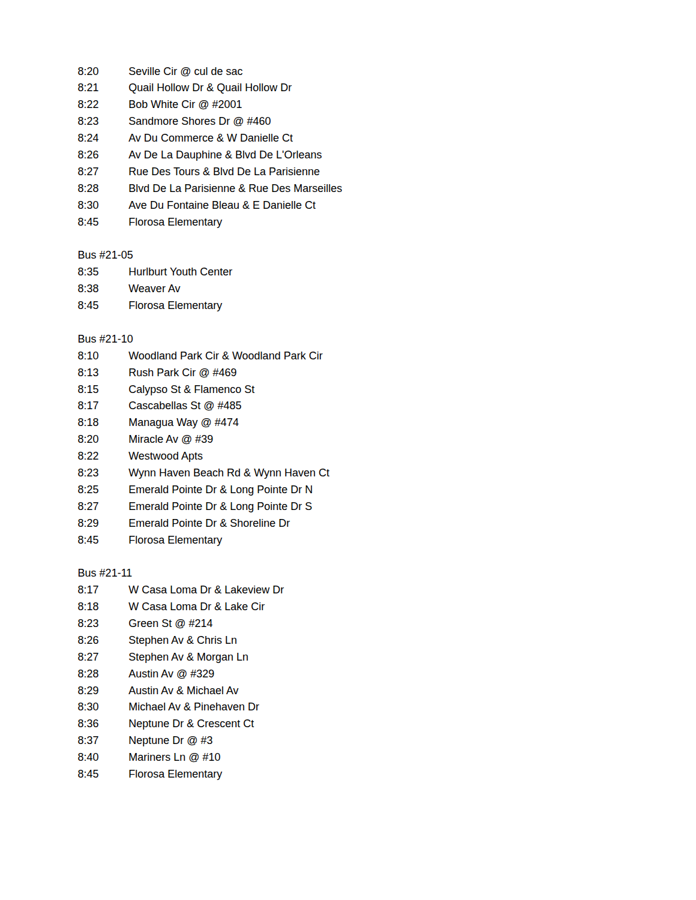| 8:20 | Seville Cir @ cul de sac |
| 8:21 | Quail Hollow Dr & Quail Hollow Dr |
| 8:22 | Bob White Cir @ #2001 |
| 8:23 | Sandmore Shores Dr @ #460 |
| 8:24 | Av Du Commerce & W Danielle Ct |
| 8:26 | Av De La Dauphine & Blvd De L'Orleans |
| 8:27 | Rue Des Tours & Blvd De La Parisienne |
| 8:28 | Blvd De La Parisienne & Rue Des Marseilles |
| 8:30 | Ave Du Fontaine Bleau & E Danielle Ct |
| 8:45 | Florosa Elementary |
Bus #21-05
| 8:35 | Hurlburt Youth Center |
| 8:38 | Weaver Av |
| 8:45 | Florosa Elementary |
Bus #21-10
| 8:10 | Woodland Park Cir & Woodland Park Cir |
| 8:13 | Rush Park Cir @ #469 |
| 8:15 | Calypso St & Flamenco St |
| 8:17 | Cascabellas St @ #485 |
| 8:18 | Managua Way @ #474 |
| 8:20 | Miracle Av @ #39 |
| 8:22 | Westwood Apts |
| 8:23 | Wynn Haven Beach Rd & Wynn Haven Ct |
| 8:25 | Emerald Pointe Dr & Long Pointe Dr N |
| 8:27 | Emerald Pointe Dr & Long Pointe Dr S |
| 8:29 | Emerald Pointe Dr & Shoreline Dr |
| 8:45 | Florosa Elementary |
Bus #21-11
| 8:17 | W Casa Loma Dr & Lakeview Dr |
| 8:18 | W Casa Loma Dr & Lake Cir |
| 8:23 | Green St @ #214 |
| 8:26 | Stephen Av & Chris Ln |
| 8:27 | Stephen Av & Morgan Ln |
| 8:28 | Austin Av @ #329 |
| 8:29 | Austin Av & Michael Av |
| 8:30 | Michael Av & Pinehaven Dr |
| 8:36 | Neptune Dr & Crescent Ct |
| 8:37 | Neptune Dr @ #3 |
| 8:40 | Mariners Ln @ #10 |
| 8:45 | Florosa Elementary |